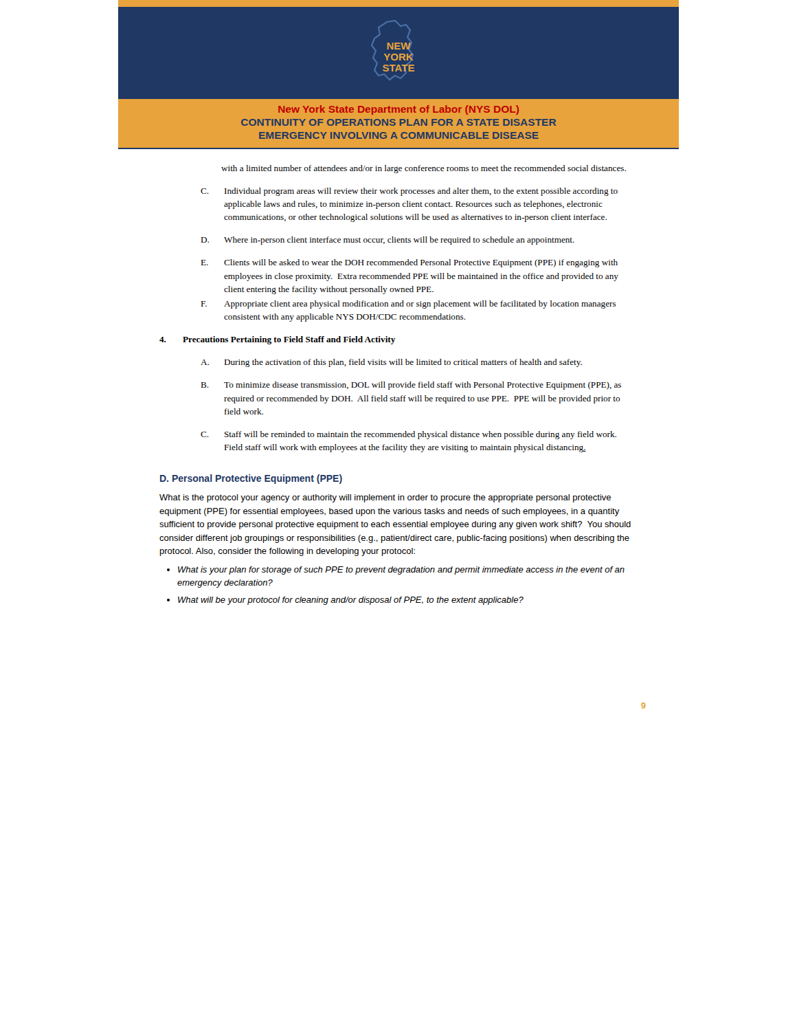NEW YORK STATE
New York State Department of Labor (NYS DOL)
CONTINUITY OF OPERATIONS PLAN FOR A STATE DISASTER
EMERGENCY INVOLVING A COMMUNICABLE DISEASE
with a limited number of attendees and/or in large conference rooms to meet the recommended social distances.
C.
Individual program areas will review their work processes and alter them, to the extent possible according to applicable laws and rules, to minimize in-person client contact. Resources such as telephones, electronic communications, or other technological solutions will be used as alternatives to in-person client interface.
D.
Where in-person client interface must occur, clients will be required to schedule an appointment.
E.
Clients will be asked to wear the DOH recommended Personal Protective Equipment (PPE) if engaging with employees in close proximity. Extra recommended PPE will be maintained in the office and provided to any client entering the facility without personally owned PPE.
F.
Appropriate client area physical modification and or sign placement will be facilitated by location managers consistent with any applicable NYS DOH/CDC recommendations.
4.
Precautions Pertaining to Field Staff and Field Activity
A.
During the activation of this plan, field visits will be limited to critical matters of health and safety.
B.
To minimize disease transmission, DOL will provide field staff with Personal Protective Equipment (PPE), as required or recommended by DOH. All field staff will be required to use PPE. PPE will be provided prior to field work.
C.
Staff will be reminded to maintain the recommended physical distance when possible during any field work. Field staff will work with employees at the facility they are visiting to maintain physical distancing.
D. Personal Protective Equipment (PPE)
What is the protocol your agency or authority will implement in order to procure the appropriate personal protective equipment (PPE) for essential employees, based upon the various tasks and needs of such employees, in a quantity sufficient to provide personal protective equipment to each essential employee during any given work shift? You should consider different job groupings or responsibilities (e.g., patient/direct care, public-facing positions) when describing the protocol. Also, consider the following in developing your protocol:
What is your plan for storage of such PPE to prevent degradation and permit immediate access in the event of an emergency declaration?
What will be your protocol for cleaning and/or disposal of PPE, to the extent applicable?
9